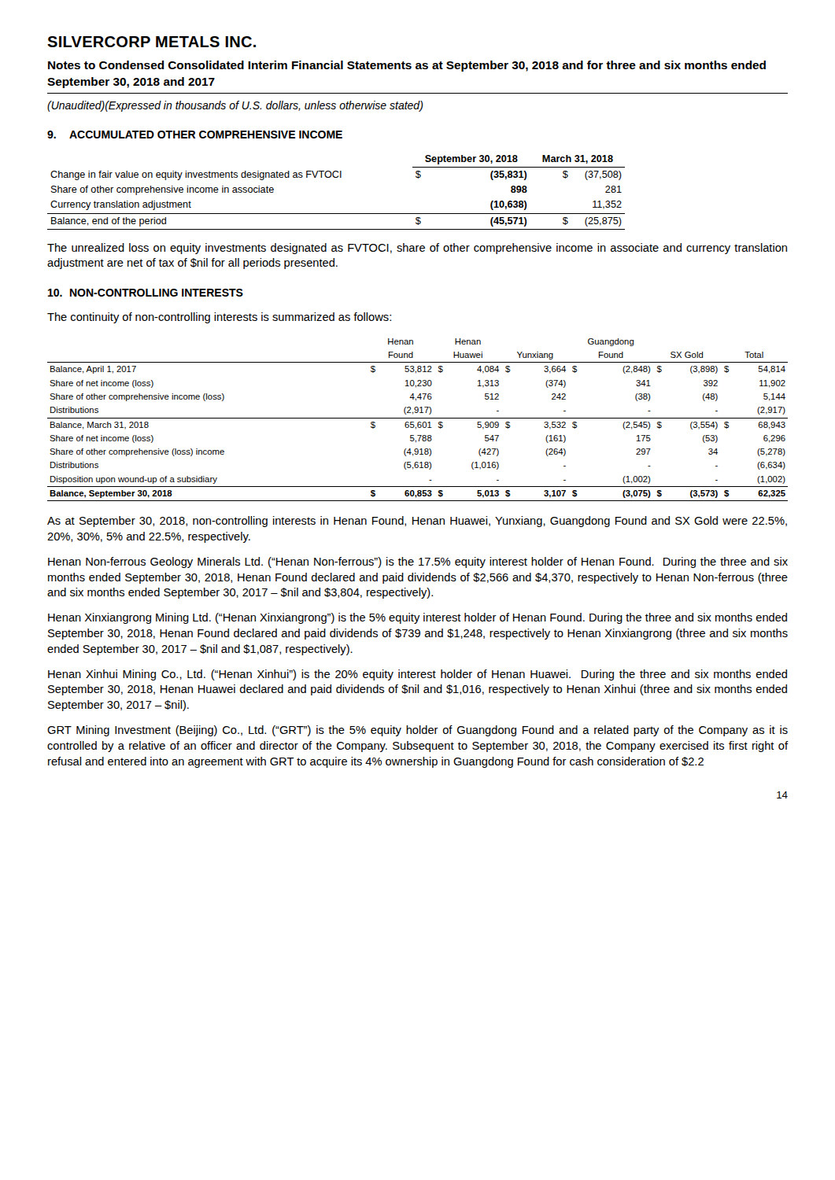SILVERCORP METALS INC.
Notes to Condensed Consolidated Interim Financial Statements as at September 30, 2018 and for three and six months ended September 30, 2018 and 2017
(Unaudited)(Expressed in thousands of U.S. dollars, unless otherwise stated)
9. ACCUMULATED OTHER COMPREHENSIVE INCOME
| | September 30, 2018 | March 31, 2018 |
| --- | --- | --- |
| Change in fair value on equity investments designated as FVTOCI | $ | (35,831) | $ (37,508) |
| Share of other comprehensive income in associate | | 898 | 281 |
| Currency translation adjustment | | (10,638) | 11,352 |
| Balance, end of the period | $ | (45,571) | $ (25,875) |
The unrealized loss on equity investments designated as FVTOCI, share of other comprehensive income in associate and currency translation adjustment are net of tax of $nil for all periods presented.
10. NON-CONTROLLING INTERESTS
The continuity of non-controlling interests is summarized as follows:
| | Henan | Henan | | Guangdong | | |
| --- | --- | --- | --- | --- | --- | --- |
| | Found | Huawei | Yunxiang | Found | SX Gold | Total |
| Balance, April 1, 2017 | $ | 53,812 | $ | 4,084 | $ | 3,664 | $ | (2,848) | $ | (3,898) | $ | 54,814 |
| Share of net income (loss) | | 10,230 | | 1,313 | | (374) | | 341 | | 392 | | 11,902 |
| Share of other comprehensive income (loss) | | 4,476 | | 512 | | 242 | | (38) | | (48) | | 5,144 |
| Distributions | | (2,917) | | - | | - | | - | | - | | (2,917) |
| Balance, March 31, 2018 | $ | 65,601 | $ | 5,909 | $ | 3,532 | $ | (2,545) | $ | (3,554) | $ | 68,943 |
| Share of net income (loss) | | 5,788 | | 547 | | (161) | | 175 | | (53) | | 6,296 |
| Share of other comprehensive (loss) income | | (4,918) | | (427) | | (264) | | 297 | | 34 | | (5,278) |
| Distributions | | (5,618) | | (1,016) | | - | | - | | - | | (6,634) |
| Disposition upon wound-up of a subsidiary | | - | | - | | - | | (1,002) | | - | | (1,002) |
| Balance, September 30, 2018 | $ | 60,853 | $ | 5,013 | $ | 3,107 | $ | (3,075) | $ | (3,573) | $ | 62,325 |
As at September 30, 2018, non-controlling interests in Henan Found, Henan Huawei, Yunxiang, Guangdong Found and SX Gold were 22.5%, 20%, 30%, 5% and 22.5%, respectively.
Henan Non-ferrous Geology Minerals Ltd. (“Henan Non-ferrous”) is the 17.5% equity interest holder of Henan Found. During the three and six months ended September 30, 2018, Henan Found declared and paid dividends of $2,566 and $4,370, respectively to Henan Non-ferrous (three and six months ended September 30, 2017 – $nil and $3,804, respectively).
Henan Xinxiangrong Mining Ltd. (“Henan Xinxiangrong”) is the 5% equity interest holder of Henan Found. During the three and six months ended September 30, 2018, Henan Found declared and paid dividends of $739 and $1,248, respectively to Henan Xinxiangrong (three and six months ended September 30, 2017 – $nil and $1,087, respectively).
Henan Xinhui Mining Co., Ltd. (“Henan Xinhui”) is the 20% equity interest holder of Henan Huawei. During the three and six months ended September 30, 2018, Henan Huawei declared and paid dividends of $nil and $1,016, respectively to Henan Xinhui (three and six months ended September 30, 2017 – $nil).
GRT Mining Investment (Beijing) Co., Ltd. (“GRT”) is the 5% equity holder of Guangdong Found and a related party of the Company as it is controlled by a relative of an officer and director of the Company. Subsequent to September 30, 2018, the Company exercised its first right of refusal and entered into an agreement with GRT to acquire its 4% ownership in Guangdong Found for cash consideration of $2.2
14